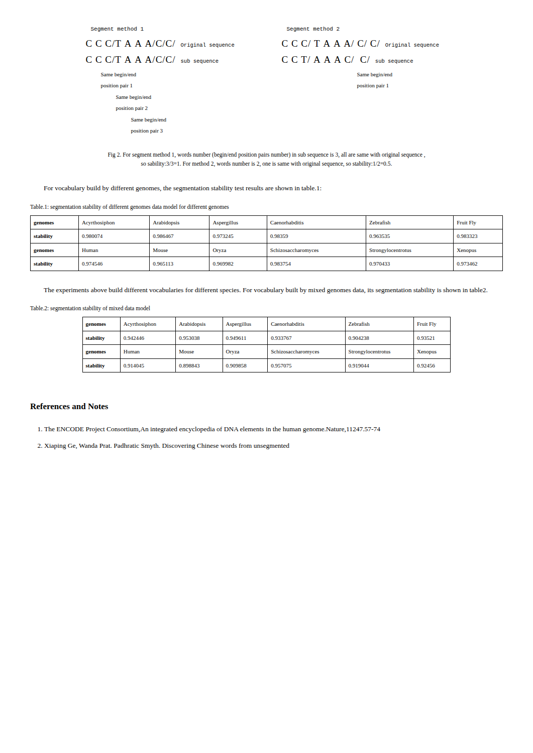Segment method 1
C C C/T A A A/C/C/ Original sequence
C C C/T A A A/C/C/ sub sequence
Same begin/end
position pair 1
Same begin/end
position pair 2
Same begin/end
position pair 3
Segment method 2
C C C/ T A A A/ C/ C/ Original sequence
C C T/ A A A C/ C/ sub sequence
Same begin/end
position pair 1
Fig 2. For segment method 1, words number (begin/end position pairs number) in sub sequence is 3, all are same with original sequence , so sability:3/3=1. For method 2, words number is 2, one is same with original sequence, so stability:1/2=0.5.
For vocabulary build by different genomes, the segmentation stability test results are shown in table.1:
Table.1: segmentation stability of different genomes data model for different genomes
| genomes | Acyrthosiphon | Arabidopsis | Aspergillus | Caenorhabditis | Zebrafish | Fruit Fly |
| stability | 0.980074 | 0.986467 | 0.973245 | 0.98359 | 0.963535 | 0.983323 |
| genomes | Human | Mouse | Oryza | Schizosaccharomyces | Strongylocentrotus | Xenopus |
| stability | 0.974546 | 0.965113 | 0.969982 | 0.983754 | 0.970433 | 0.973462 |
The experiments above build different vocabularies for different species. For vocabulary built by mixed genomes data, its segmentation stability is shown in table2.
Table.2: segmentation stability of mixed data model
| genomes | Acyrthosiphon | Arabidopsis | Aspergillus | Caenorhabditis | Zebrafish | Fruit Fly |
| stability | 0.942446 | 0.953038 | 0.949611 | 0.933767 | 0.904238 | 0.93521 |
| genomes | Human | Mouse | Oryza | Schizosaccharomyces | Strongylocentrotus | Xenopus |
| stability | 0.914045 | 0.898843 | 0.909858 | 0.957075 | 0.919044 | 0.92456 |
References and Notes
The ENCODE Project Consortium,An integrated encyclopedia of DNA elements in the human genome.Nature,11247.57-74
Xiaping Ge, Wanda Prat. Padhratic Smyth. Discovering Chinese words from unsegmented